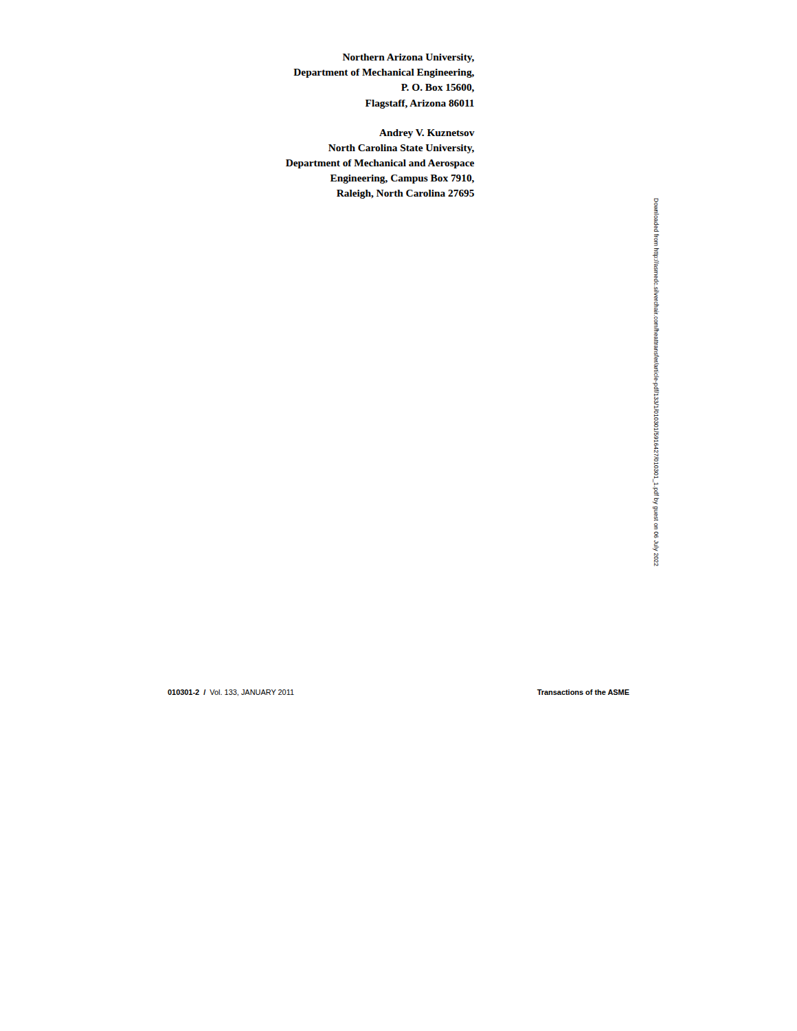Northern Arizona University,
Department of Mechanical Engineering,
P. O. Box 15600,
Flagstaff, Arizona 86011
Andrey V. Kuznetsov
North Carolina State University,
Department of Mechanical and Aerospace
Engineering, Campus Box 7910,
Raleigh, North Carolina 27695
Downloaded from http://asmedc.silverchair.com/heattransfer/article-pdf/133/1/010301/5916427/010301_1.pdf by guest on 06 July 2022
010301-2 / Vol. 133, JANUARY 2011
Transactions of the ASME